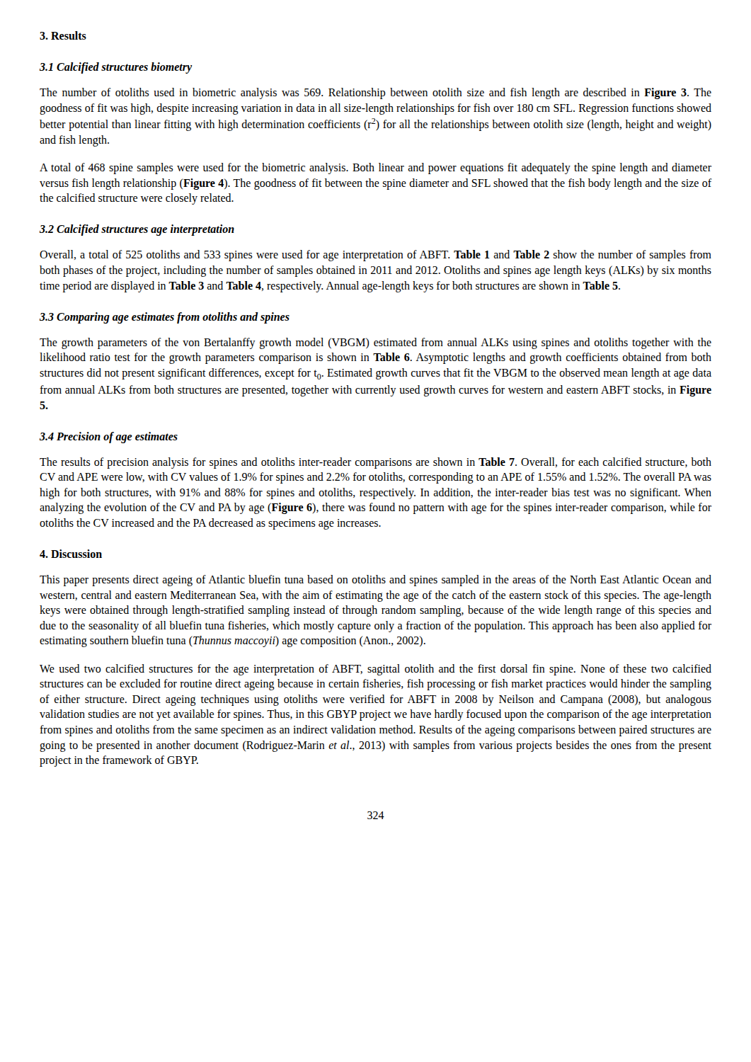3. Results
3.1 Calcified structures biometry
The number of otoliths used in biometric analysis was 569. Relationship between otolith size and fish length are described in Figure 3. The goodness of fit was high, despite increasing variation in data in all size-length relationships for fish over 180 cm SFL. Regression functions showed better potential than linear fitting with high determination coefficients (r2) for all the relationships between otolith size (length, height and weight) and fish length.
A total of 468 spine samples were used for the biometric analysis. Both linear and power equations fit adequately the spine length and diameter versus fish length relationship (Figure 4). The goodness of fit between the spine diameter and SFL showed that the fish body length and the size of the calcified structure were closely related.
3.2 Calcified structures age interpretation
Overall, a total of 525 otoliths and 533 spines were used for age interpretation of ABFT. Table 1 and Table 2 show the number of samples from both phases of the project, including the number of samples obtained in 2011 and 2012. Otoliths and spines age length keys (ALKs) by six months time period are displayed in Table 3 and Table 4, respectively. Annual age-length keys for both structures are shown in Table 5.
3.3 Comparing age estimates from otoliths and spines
The growth parameters of the von Bertalanffy growth model (VBGM) estimated from annual ALKs using spines and otoliths together with the likelihood ratio test for the growth parameters comparison is shown in Table 6. Asymptotic lengths and growth coefficients obtained from both structures did not present significant differences, except for t0. Estimated growth curves that fit the VBGM to the observed mean length at age data from annual ALKs from both structures are presented, together with currently used growth curves for western and eastern ABFT stocks, in Figure 5.
3.4 Precision of age estimates
The results of precision analysis for spines and otoliths inter-reader comparisons are shown in Table 7. Overall, for each calcified structure, both CV and APE were low, with CV values of 1.9% for spines and 2.2% for otoliths, corresponding to an APE of 1.55% and 1.52%. The overall PA was high for both structures, with 91% and 88% for spines and otoliths, respectively. In addition, the inter-reader bias test was no significant. When analyzing the evolution of the CV and PA by age (Figure 6), there was found no pattern with age for the spines inter-reader comparison, while for otoliths the CV increased and the PA decreased as specimens age increases.
4. Discussion
This paper presents direct ageing of Atlantic bluefin tuna based on otoliths and spines sampled in the areas of the North East Atlantic Ocean and western, central and eastern Mediterranean Sea, with the aim of estimating the age of the catch of the eastern stock of this species. The age-length keys were obtained through length-stratified sampling instead of through random sampling, because of the wide length range of this species and due to the seasonality of all bluefin tuna fisheries, which mostly capture only a fraction of the population. This approach has been also applied for estimating southern bluefin tuna (Thunnus maccoyii) age composition (Anon., 2002).
We used two calcified structures for the age interpretation of ABFT, sagittal otolith and the first dorsal fin spine. None of these two calcified structures can be excluded for routine direct ageing because in certain fisheries, fish processing or fish market practices would hinder the sampling of either structure. Direct ageing techniques using otoliths were verified for ABFT in 2008 by Neilson and Campana (2008), but analogous validation studies are not yet available for spines. Thus, in this GBYP project we have hardly focused upon the comparison of the age interpretation from spines and otoliths from the same specimen as an indirect validation method. Results of the ageing comparisons between paired structures are going to be presented in another document (Rodriguez-Marin et al., 2013) with samples from various projects besides the ones from the present project in the framework of GBYP.
324